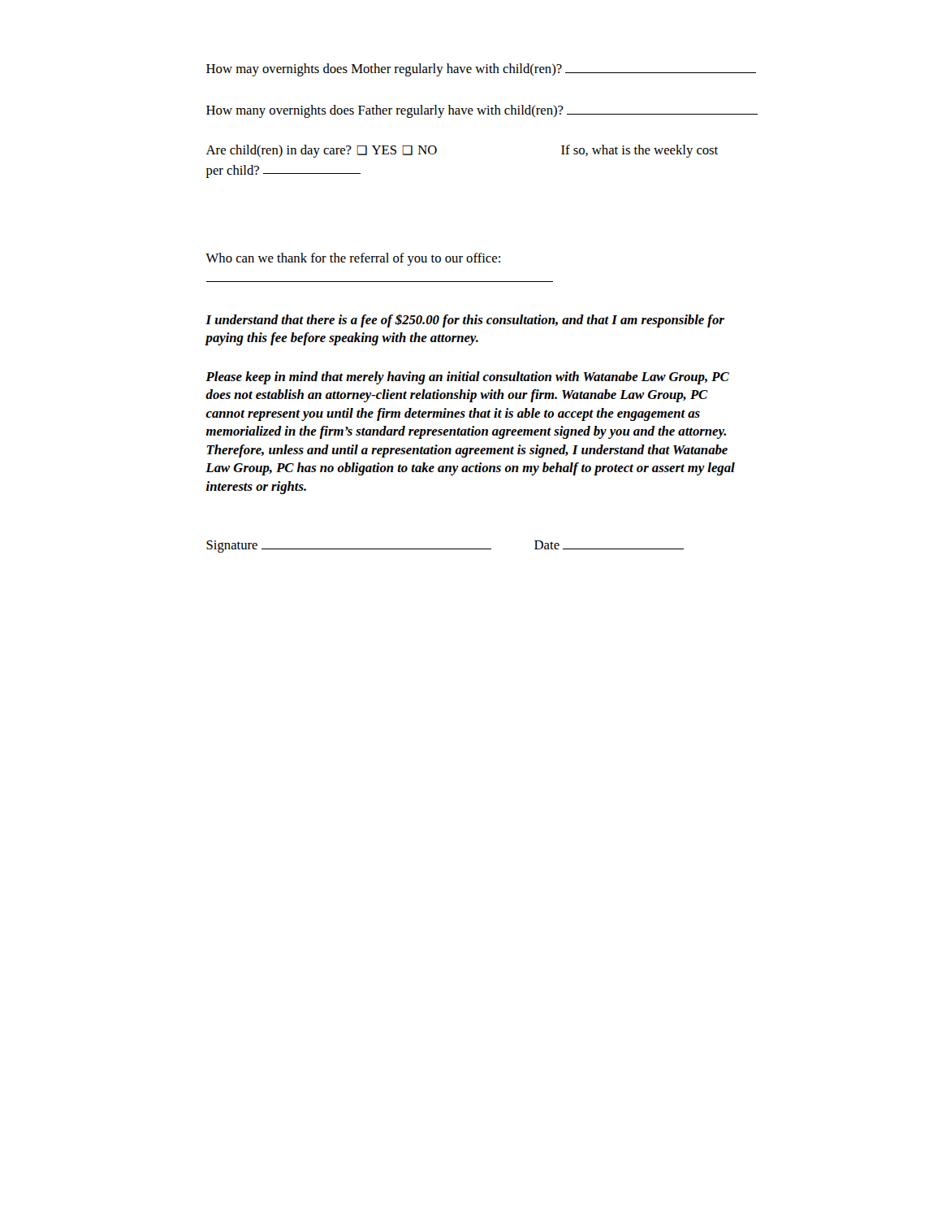How may overnights does Mother regularly have with child(ren)?
How many overnights does Father regularly have with child(ren)?
Are child(ren) in day care? ❑ YES ❑ NOIf so, what is the weekly cost per child?
Who can we thank for the referral of you to our office:
I understand that there is a fee of $250.00 for this consultation, and that I am responsible for paying this fee before speaking with the attorney.
Please keep in mind that merely having an initial consultation with Watanabe Law Group, PC does not establish an attorney-client relationship with our firm. Watanabe Law Group, PC cannot represent you until the firm determines that it is able to accept the engagement as memorialized in the firm’s standard representation agreement signed by you and the attorney. Therefore, unless and until a representation agreement is signed, I understand that Watanabe Law Group, PC has no obligation to take any actions on my behalf to protect or assert my legal interests or rights.
Signature Date